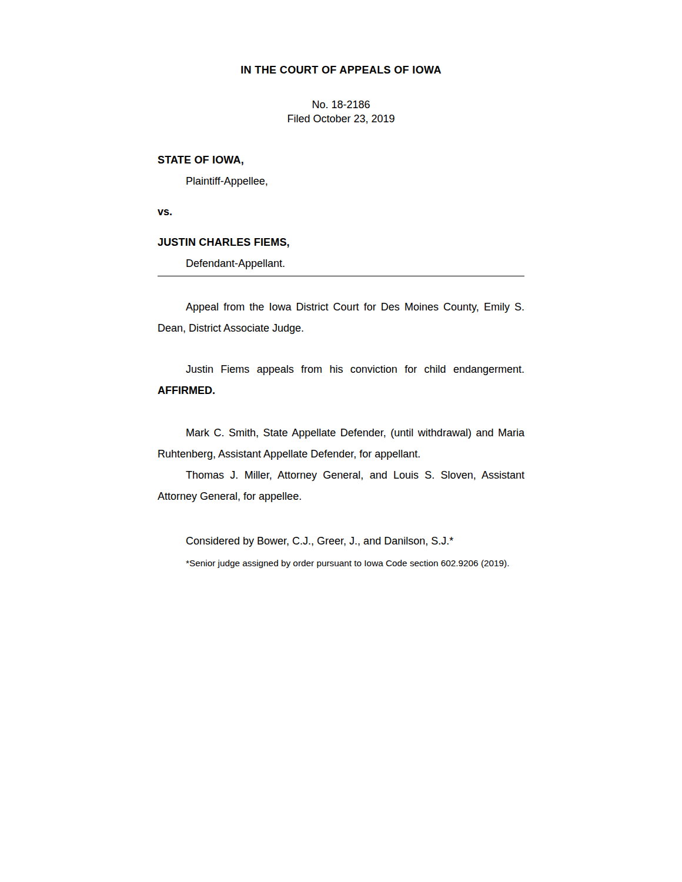IN THE COURT OF APPEALS OF IOWA
No. 18-2186
Filed October 23, 2019
STATE OF IOWA,
Plaintiff-Appellee,
vs.
JUSTIN CHARLES FIEMS,
Defendant-Appellant.
Appeal from the Iowa District Court for Des Moines County, Emily S. Dean, District Associate Judge.
Justin Fiems appeals from his conviction for child endangerment. AFFIRMED.
Mark C. Smith, State Appellate Defender, (until withdrawal) and Maria Ruhtenberg, Assistant Appellate Defender, for appellant.
Thomas J. Miller, Attorney General, and Louis S. Sloven, Assistant Attorney General, for appellee.
Considered by Bower, C.J., Greer, J., and Danilson, S.J.*
*Senior judge assigned by order pursuant to Iowa Code section 602.9206 (2019).